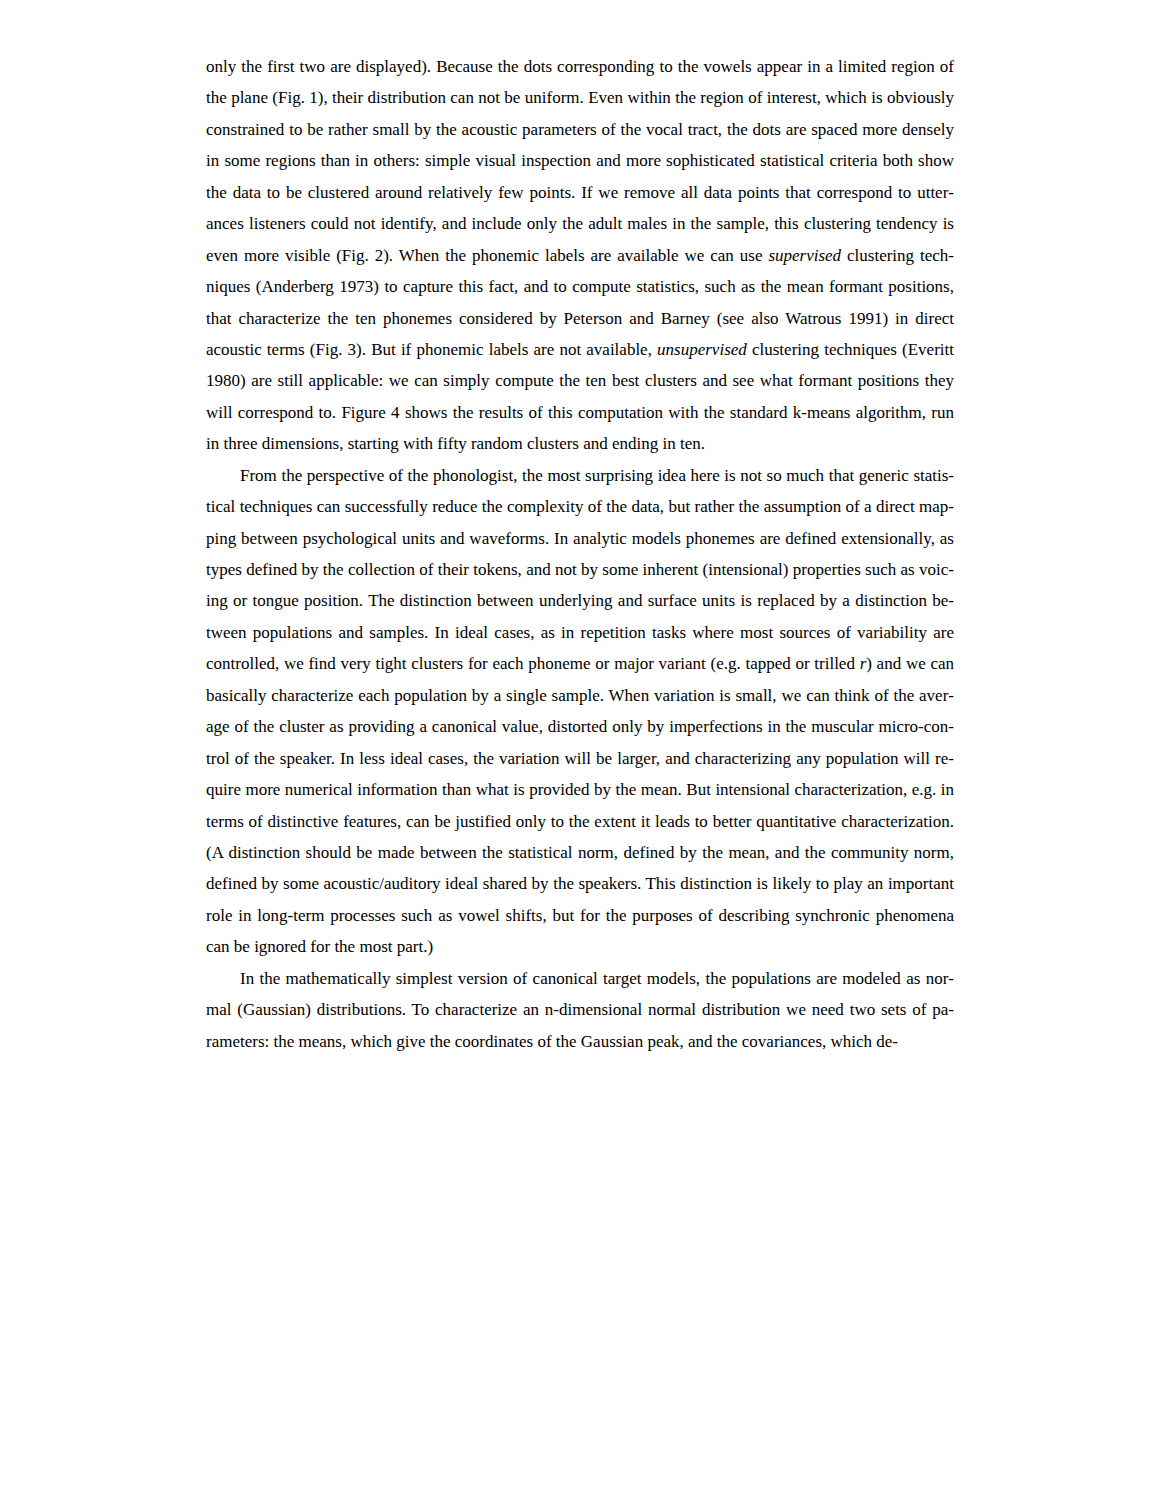only the first two are displayed). Because the dots corresponding to the vowels appear in a limited region of the plane (Fig. 1), their distribution can not be uniform. Even within the region of interest, which is obviously constrained to be rather small by the acoustic parameters of the vocal tract, the dots are spaced more densely in some regions than in others: simple visual inspection and more sophisticated statistical criteria both show the data to be clustered around relatively few points. If we remove all data points that correspond to utterances listeners could not identify, and include only the adult males in the sample, this clustering tendency is even more visible (Fig. 2). When the phonemic labels are available we can use supervised clustering techniques (Anderberg 1973) to capture this fact, and to compute statistics, such as the mean formant positions, that characterize the ten phonemes considered by Peterson and Barney (see also Watrous 1991) in direct acoustic terms (Fig. 3). But if phonemic labels are not available, unsupervised clustering techniques (Everitt 1980) are still applicable: we can simply compute the ten best clusters and see what formant positions they will correspond to. Figure 4 shows the results of this computation with the standard k-means algorithm, run in three dimensions, starting with fifty random clusters and ending in ten.
From the perspective of the phonologist, the most surprising idea here is not so much that generic statistical techniques can successfully reduce the complexity of the data, but rather the assumption of a direct mapping between psychological units and waveforms. In analytic models phonemes are defined extensionally, as types defined by the collection of their tokens, and not by some inherent (intensional) properties such as voicing or tongue position. The distinction between underlying and surface units is replaced by a distinction between populations and samples. In ideal cases, as in repetition tasks where most sources of variability are controlled, we find very tight clusters for each phoneme or major variant (e.g. tapped or trilled r) and we can basically characterize each population by a single sample. When variation is small, we can think of the average of the cluster as providing a canonical value, distorted only by imperfections in the muscular micro-control of the speaker. In less ideal cases, the variation will be larger, and characterizing any population will require more numerical information than what is provided by the mean. But intensional characterization, e.g. in terms of distinctive features, can be justified only to the extent it leads to better quantitative characterization. (A distinction should be made between the statistical norm, defined by the mean, and the community norm, defined by some acoustic/auditory ideal shared by the speakers. This distinction is likely to play an important role in long-term processes such as vowel shifts, but for the purposes of describing synchronic phenomena can be ignored for the most part.)
In the mathematically simplest version of canonical target models, the populations are modeled as normal (Gaussian) distributions. To characterize an n-dimensional normal distribution we need two sets of parameters: the means, which give the coordinates of the Gaussian peak, and the covariances, which de-